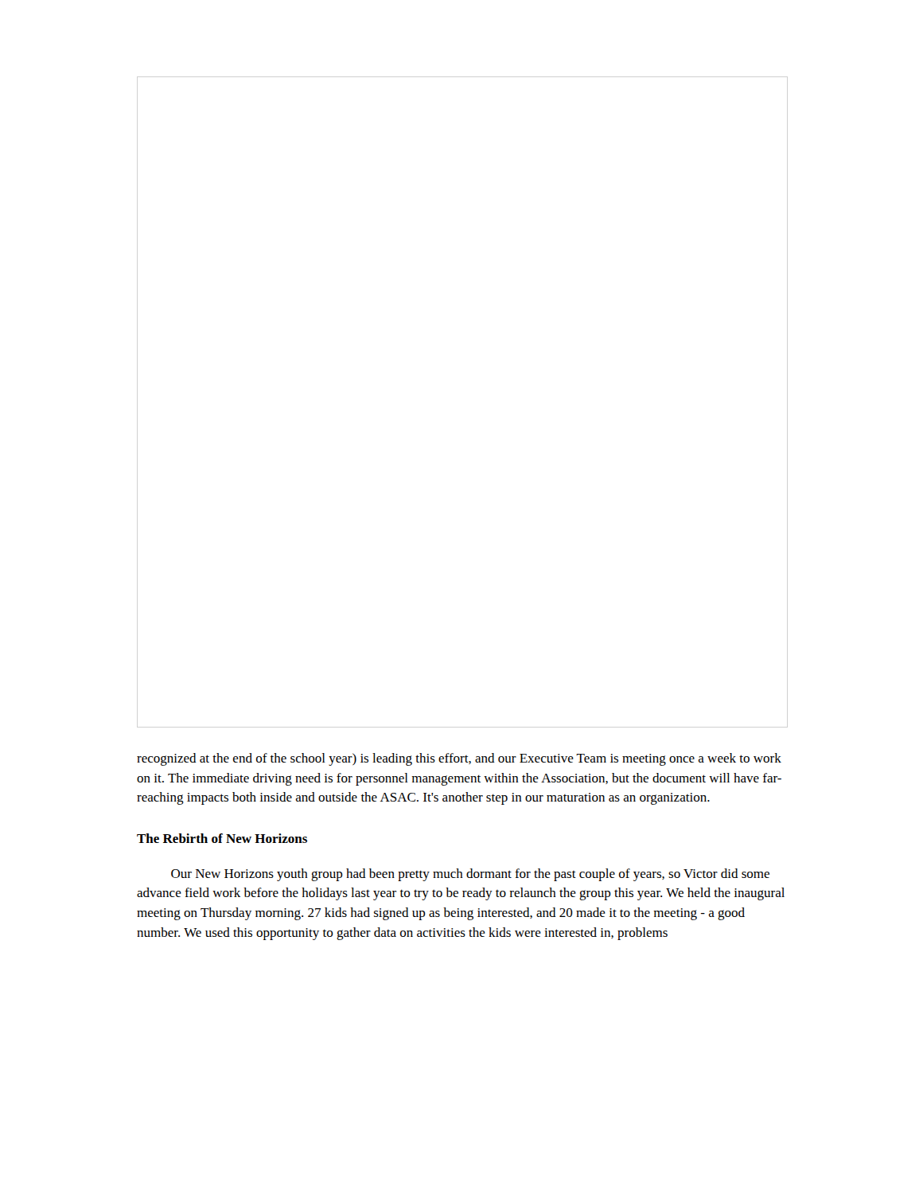recognized at the end of the school year) is leading this effort, and our Executive Team is meeting once a week to work on it. The immediate driving need is for personnel management within the Association, but the document will have far-reaching impacts both inside and outside the ASAC. It's another step in our maturation as an organization.
The Rebirth of New Horizons
Our New Horizons youth group had been pretty much dormant for the past couple of years, so Victor did some advance field work before the holidays last year to try to be ready to relaunch the group this year. We held the inaugural meeting on Thursday morning. 27 kids had signed up as being interested, and 20 made it to the meeting - a good number. We used this opportunity to gather data on activities the kids were interested in, problems